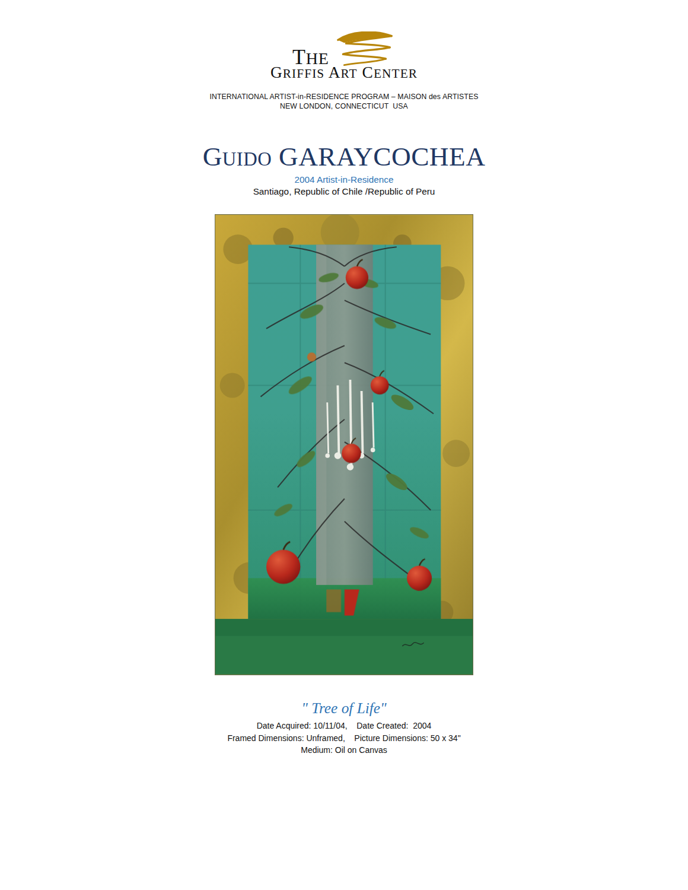THE
GRIFFIS ART CENTER
INTERNATIONAL ARTIST-in-RESIDENCE PROGRAM – MAISON des ARTISTES
NEW LONDON, CONNECTICUT USA
GUIDO GARAYCOCHEA
2004 Artist-in-Residence
Santiago, Republic of Chile /Republic of Peru
" Tree of Life"
Date Acquired: 10/11/04, Date Created: 2004
Framed Dimensions: Unframed, Picture Dimensions: 50 x 34"
Medium: Oil on Canvas